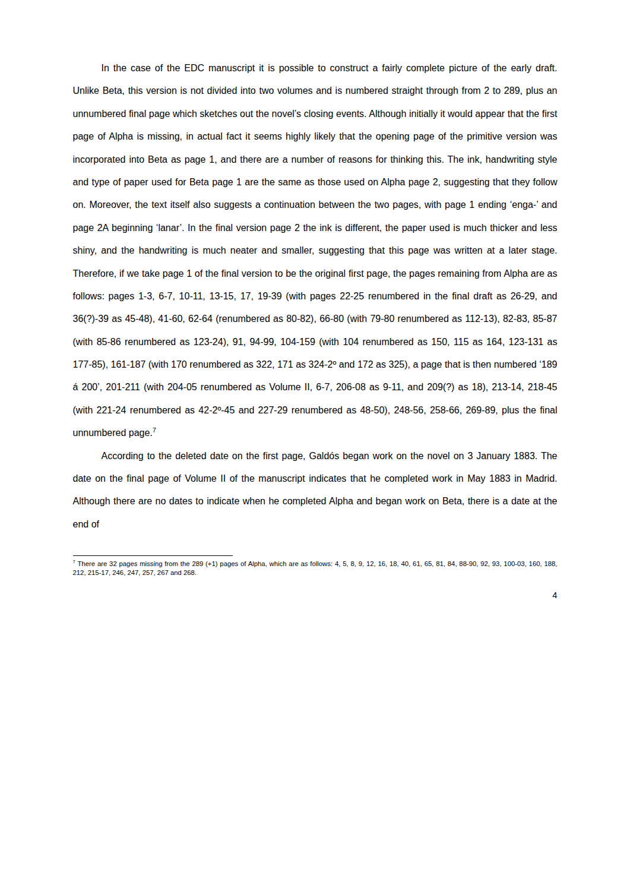In the case of the EDC manuscript it is possible to construct a fairly complete picture of the early draft. Unlike Beta, this version is not divided into two volumes and is numbered straight through from 2 to 289, plus an unnumbered final page which sketches out the novel’s closing events. Although initially it would appear that the first page of Alpha is missing, in actual fact it seems highly likely that the opening page of the primitive version was incorporated into Beta as page 1, and there are a number of reasons for thinking this. The ink, handwriting style and type of paper used for Beta page 1 are the same as those used on Alpha page 2, suggesting that they follow on. Moreover, the text itself also suggests a continuation between the two pages, with page 1 ending ‘enga-’ and page 2A beginning ‘lanar’. In the final version page 2 the ink is different, the paper used is much thicker and less shiny, and the handwriting is much neater and smaller, suggesting that this page was written at a later stage. Therefore, if we take page 1 of the final version to be the original first page, the pages remaining from Alpha are as follows: pages 1-3, 6-7, 10-11, 13-15, 17, 19-39 (with pages 22-25 renumbered in the final draft as 26-29, and 36(?)-39 as 45-48), 41-60, 62-64 (renumbered as 80-82), 66-80 (with 79-80 renumbered as 112-13), 82-83, 85-87 (with 85-86 renumbered as 123-24), 91, 94-99, 104-159 (with 104 renumbered as 150, 115 as 164, 123-131 as 177-85), 161-187 (with 170 renumbered as 322, 171 as 324-2º and 172 as 325), a page that is then numbered ‘189 á 200’, 201-211 (with 204-05 renumbered as Volume II, 6-7, 206-08 as 9-11, and 209(?) as 18), 213-14, 218-45 (with 221-24 renumbered as 42-2º-45 and 227-29 renumbered as 48-50), 248-56, 258-66, 269-89, plus the final unnumbered page.7
According to the deleted date on the first page, Galdós began work on the novel on 3 January 1883. The date on the final page of Volume II of the manuscript indicates that he completed work in May 1883 in Madrid. Although there are no dates to indicate when he completed Alpha and began work on Beta, there is a date at the end of
7 There are 32 pages missing from the 289 (+1) pages of Alpha, which are as follows: 4, 5, 8, 9, 12, 16, 18, 40, 61, 65, 81, 84, 88-90, 92, 93, 100-03, 160, 188, 212, 215-17, 246, 247, 257, 267 and 268.
4